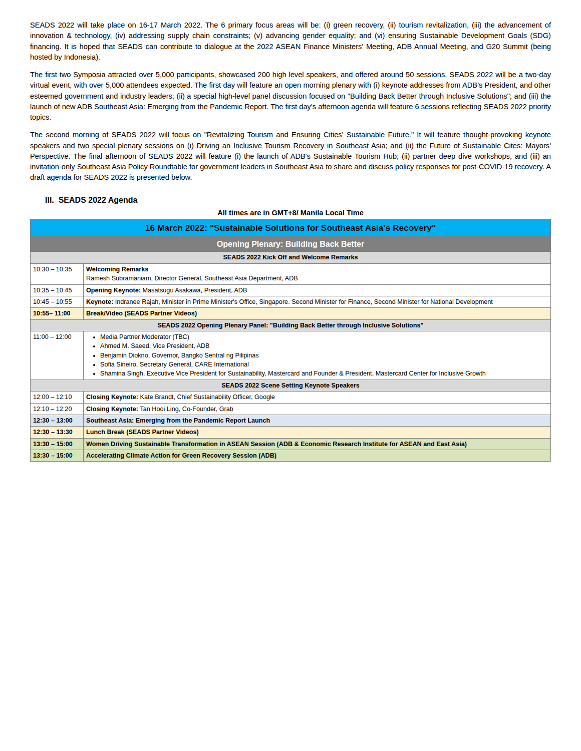SEADS 2022 will take place on 16-17 March 2022. The 6 primary focus areas will be: (i) green recovery, (ii) tourism revitalization, (iii) the advancement of innovation & technology, (iv) addressing supply chain constraints; (v) advancing gender equality; and (vi) ensuring Sustainable Development Goals (SDG) financing. It is hoped that SEADS can contribute to dialogue at the 2022 ASEAN Finance Ministers' Meeting, ADB Annual Meeting, and G20 Summit (being hosted by Indonesia).
The first two Symposia attracted over 5,000 participants, showcased 200 high level speakers, and offered around 50 sessions. SEADS 2022 will be a two-day virtual event, with over 5,000 attendees expected. The first day will feature an open morning plenary with (i) keynote addresses from ADB's President, and other esteemed government and industry leaders; (ii) a special high-level panel discussion focused on "Building Back Better through Inclusive Solutions"; and (iii) the launch of new ADB Southeast Asia: Emerging from the Pandemic Report. The first day's afternoon agenda will feature 6 sessions reflecting SEADS 2022 priority topics.
The second morning of SEADS 2022 will focus on "Revitalizing Tourism and Ensuring Cities' Sustainable Future." It will feature thought-provoking keynote speakers and two special plenary sessions on (i) Driving an Inclusive Tourism Recovery in Southeast Asia; and (ii) the Future of Sustainable Cites: Mayors' Perspective. The final afternoon of SEADS 2022 will feature (i) the launch of ADB's Sustainable Tourism Hub; (ii) partner deep dive workshops, and (iii) an invitation-only Southeast Asia Policy Roundtable for government leaders in Southeast Asia to share and discuss policy responses for post-COVID-19 recovery. A draft agenda for SEADS 2022 is presented below.
III. SEADS 2022 Agenda
All times are in GMT+8/ Manila Local Time
| 16 March 2022: "Sustainable Solutions for Southeast Asia's Recovery" |
| Opening Plenary: Building Back Better |
| SEADS 2022 Kick Off and Welcome Remarks |
| 10:30 – 10:35 | Welcoming Remarks Ramesh Subramaniam, Director General, Southeast Asia Department, ADB |
| 10:35 – 10:45 | Opening Keynote: Masatsugu Asakawa, President, ADB |
| 10:45 – 10:55 | Keynote: Indranee Rajah, Minister in Prime Minister's Office, Singapore. Second Minister for Finance, Second Minister for National Development |
| 10:55– 11:00 | Break/Video (SEADS Partner Videos) |
| SEADS 2022 Opening Plenary Panel: "Building Back Better through Inclusive Solutions" |
| 11:00 – 12:00 | Media Partner Moderator (TBC) Ahmed M. Saeed, Vice President, ADB Benjamin Diokno, Governor, Bangko Sentral ng Pilipinas Sofia Sineiro, Secretary General, CARE International Shamina Singh, Executive Vice President for Sustainability, Mastercard and Founder & President, Mastercard Center for Inclusive Growth |
| SEADS 2022 Scene Setting Keynote Speakers |
| 12:00 – 12:10 | Closing Keynote: Kate Brandt, Chief Sustainability Officer, Google |
| 12:10 – 12:20 | Closing Keynote: Tan Hooi Ling, Co-Founder, Grab |
| 12:30 – 13:00 | Southeast Asia: Emerging from the Pandemic Report Launch |
| 12:30 – 13:30 | Lunch Break (SEADS Partner Videos) |
| 13:30 – 15:00 | Women Driving Sustainable Transformation in ASEAN Session (ADB & Economic Research Institute for ASEAN and East Asia) |
| 13:30 – 15:00 | Accelerating Climate Action for Green Recovery Session (ADB) |